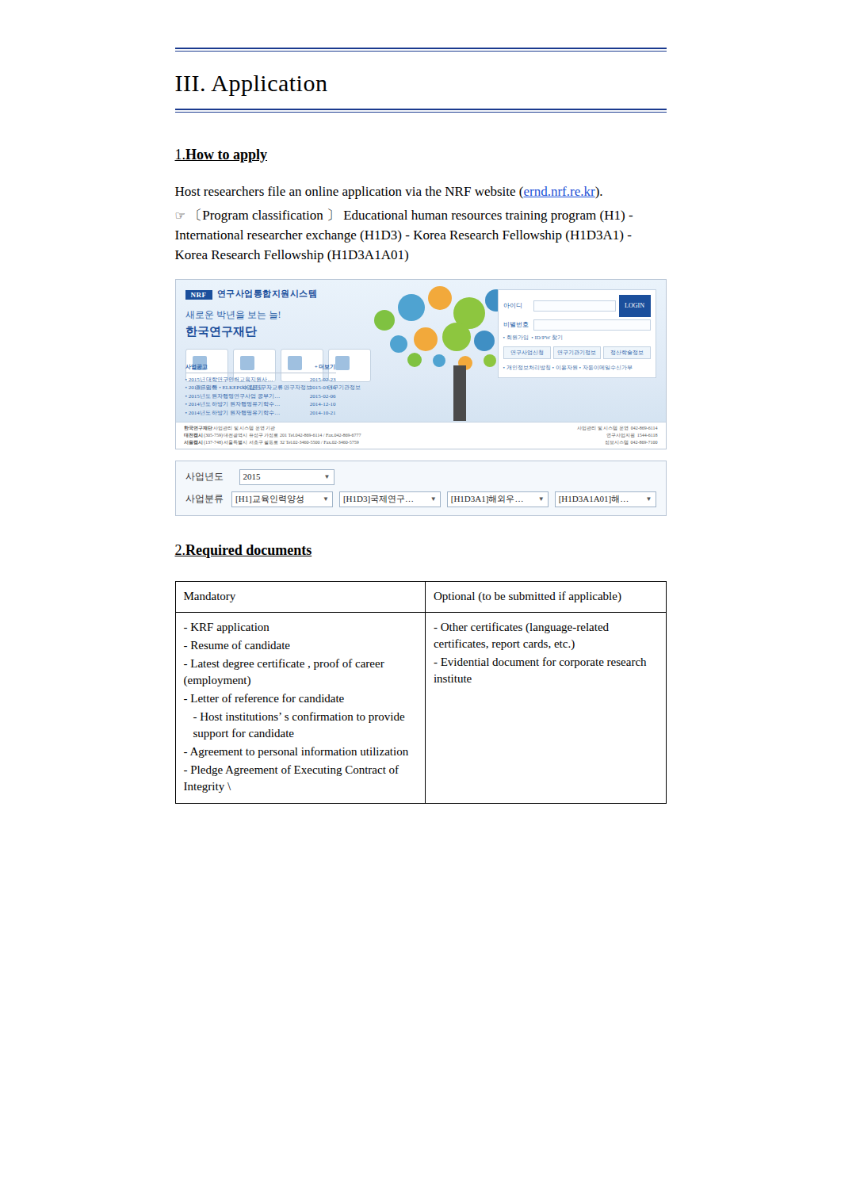III. Application
1. How to apply
Host researchers file an online application via the NRF website (ernd.nrf.re.kr).
☞ 〔Program classification 〕 Educational human resources training program (H1) - International researcher exchange (H1D3) - Korea Research Fellowship (H1D3A1) - Korea Research Fellowship (H1D3A1A01)
NRF연구사업통합지원시스템
새로운 박년을 보는 늘! 한국연구재단
코드검색 사업공고 연구자정보 연구기관정보
아이디
LOGIN
비별번호
• 회원가입 • ID/PW 찾기
연구사업신청 연구기관기정보 정산학술정보
• 개인정보처리방칭 • 이용자원 • 자동이메일수신가부
사업공고+ 더보기
• 2015년 대학연구인력교육지원사…2015-02-23
• 2015년도 한 • ELKEPCO 강 연구자교류…2015-03-10
• 2015년도 원자행명연구사업 공부기…2015-02-06
• 2014년도 하방기 원자행명유기학수…2014-12-10
• 2014년도 하방기 원자행명유기학수…2014-10-21
한국연구재단 사업관리 및 시스템 운영 기관
대전캡시 (305-759) 대전광역시 유성구 가정로 201 Tel.042-869-6114 / Fax.042-869-6777
서울캡시 (137-748) 서울특별시 서초구 필동로 32 Tel.02-3460-5500 / Fax.02-3460-5759
사업관리 및 시스템 운영 042-869-6114
연구사업지원 1544-6118
정보시스템 042-869-7100
사업년도
2015▼
사업분류
[H1]교육인력양성▼
[H1D3]국제연구…▼
[H1D3A1]해외우…▼
[H1D3A1A01]해…▼
2. Required documents
| Mandatory | Optional (to be submitted if applicable) |
| --- | --- |
| - KRF application - Resume of candidate - Latest degree certificate , proof of career (employment) - Letter of reference for candidate - Host institutions’ s confirmation to provide support for candidate - Agreement to personal information utilization - Pledge Agreement of Executing Contract of Integrity \ | - Other certificates (language-related certificates, report cards, etc.) - Evidential document for corporate research institute |